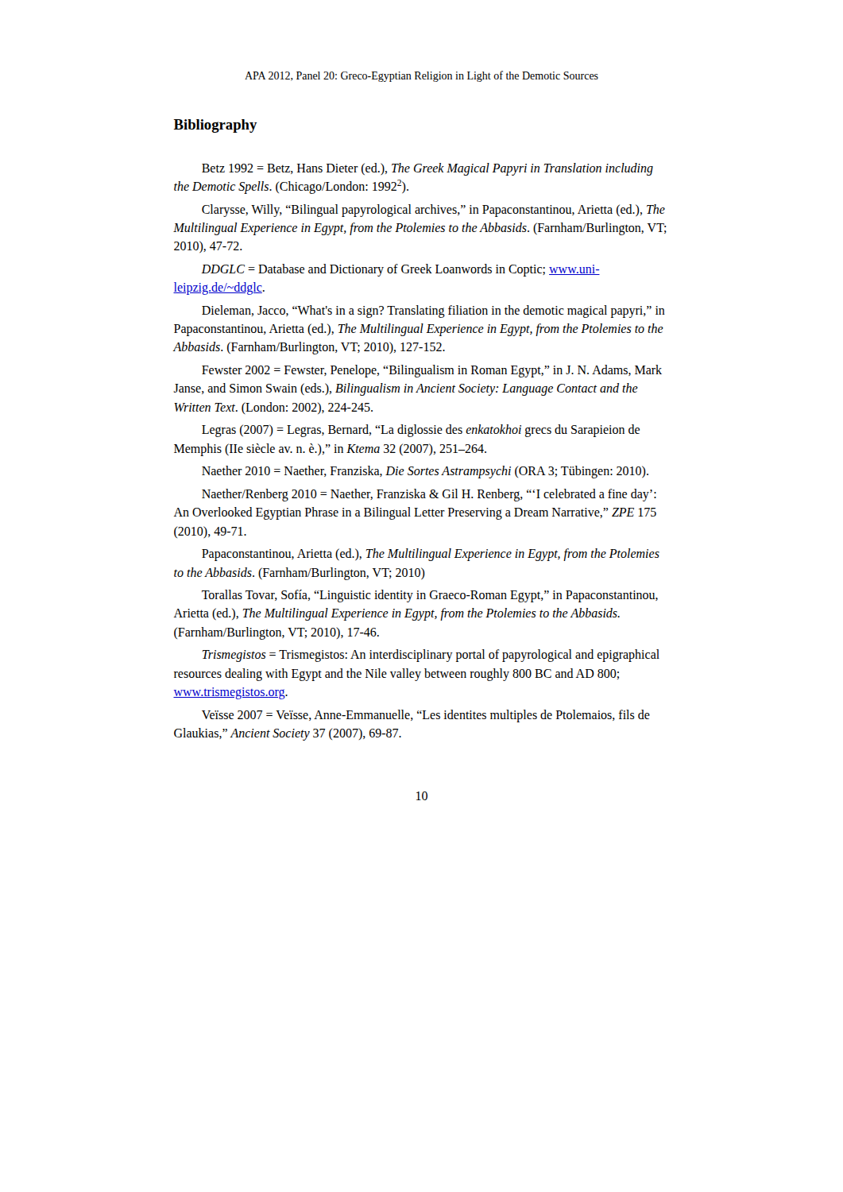APA 2012, Panel 20: Greco-Egyptian Religion in Light of the Demotic Sources
Bibliography
Betz 1992 = Betz, Hans Dieter (ed.), The Greek Magical Papyri in Translation including the Demotic Spells. (Chicago/London: 19922).
Clarysse, Willy, “Bilingual papyrological archives,” in Papaconstantinou, Arietta (ed.), The Multilingual Experience in Egypt, from the Ptolemies to the Abbasids. (Farnham/Burlington, VT; 2010), 47-72.
DDGLC = Database and Dictionary of Greek Loanwords in Coptic; www.uni-leipzig.de/~ddglc.
Dieleman, Jacco, “What's in a sign? Translating filiation in the demotic magical papyri,” in Papaconstantinou, Arietta (ed.), The Multilingual Experience in Egypt, from the Ptolemies to the Abbasids. (Farnham/Burlington, VT; 2010), 127-152.
Fewster 2002 = Fewster, Penelope, “Bilingualism in Roman Egypt,” in J. N. Adams, Mark Janse, and Simon Swain (eds.), Bilingualism in Ancient Society: Language Contact and the Written Text. (London: 2002), 224-245.
Legras (2007) = Legras, Bernard, “La diglossie des enkatokhoi grecs du Sarapieion de Memphis (IIe siècle av. n. è.),” in Ktema 32 (2007), 251–264.
Naether 2010 = Naether, Franziska, Die Sortes Astrampsychi (ORA 3; Tübingen: 2010).
Naether/Renberg 2010 = Naether, Franziska & Gil H. Renberg, “‘I celebrated a fine day’: An Overlooked Egyptian Phrase in a Bilingual Letter Preserving a Dream Narrative,” ZPE 175 (2010), 49-71.
Papaconstantinou, Arietta (ed.), The Multilingual Experience in Egypt, from the Ptolemies to the Abbasids. (Farnham/Burlington, VT; 2010)
Torallas Tovar, Sofía, “Linguistic identity in Graeco-Roman Egypt,” in Papaconstantinou, Arietta (ed.), The Multilingual Experience in Egypt, from the Ptolemies to the Abbasids. (Farnham/Burlington, VT; 2010), 17-46.
Trismegistos = Trismegistos: An interdisciplinary portal of papyrological and epigraphical resources dealing with Egypt and the Nile valley between roughly 800 BC and AD 800; www.trismegistos.org.
Veïsse 2007 = Veïsse, Anne-Emmanuelle, “Les identites multiples de Ptolemaios, fils de Glaukias,” Ancient Society 37 (2007), 69-87.
10